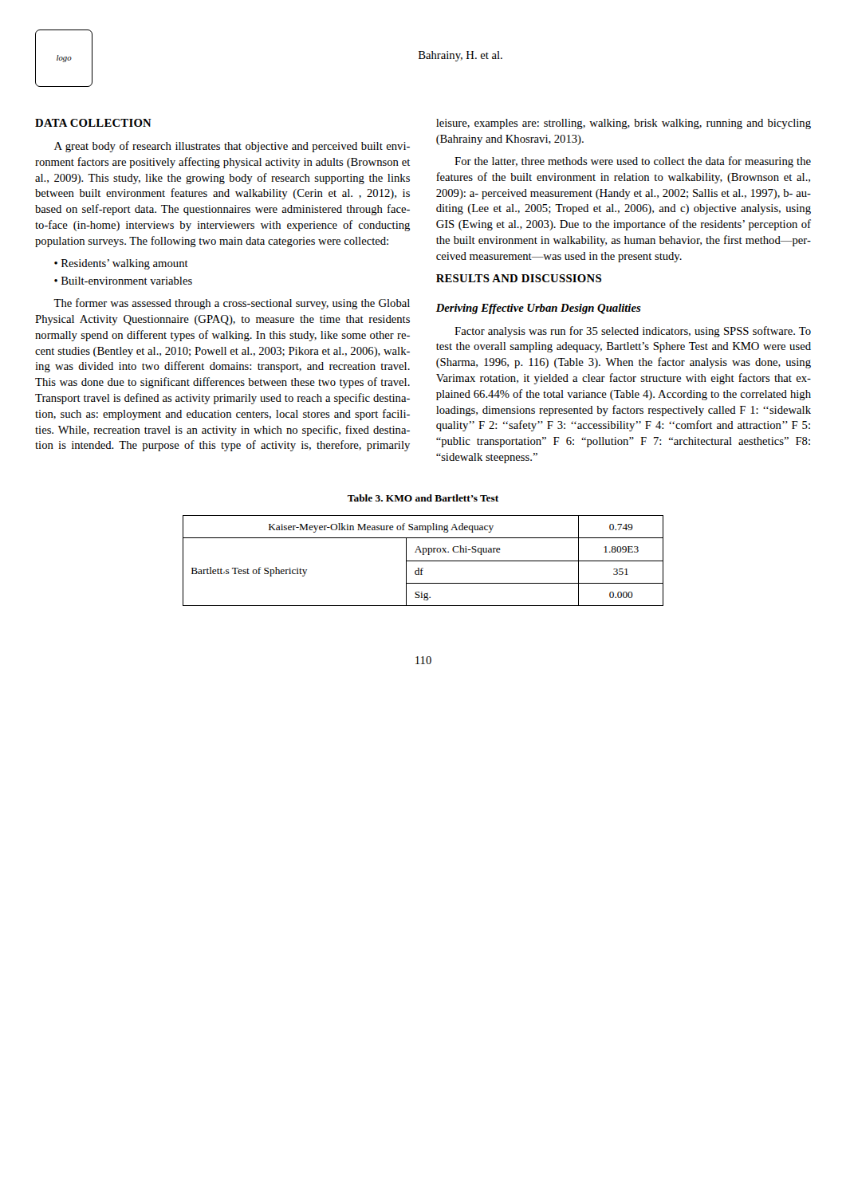logo
Bahrainy, H. et al.
Data Collection
A great body of research illustrates that objective and perceived built environment factors are positively affecting physical activity in adults (Brownson et al., 2009). This study, like the growing body of research supporting the links between built environment features and walkability (Cerin et al. , 2012), is based on self-report data. The questionnaires were administered through face-to-face (in-home) interviews by interviewers with experience of conducting population surveys. The following two main data categories were collected:
Residents’ walking amount
Built-environment variables
The former was assessed through a cross-sectional survey, using the Global Physical Activity Questionnaire (GPAQ), to measure the time that residents normally spend on different types of walking. In this study, like some other recent studies (Bentley et al., 2010; Powell et al., 2003; Pikora et al., 2006), walking was divided into two different domains: transport, and recreation travel. This was done due to significant differences between these two types of travel. Transport travel is defined as activity primarily used to reach a specific destination, such as: employment and education centers, local stores and sport facilities. While, recreation travel is an activity in which no specific, fixed destination is intended. The purpose of this type of activity is, therefore, primarily leisure, examples are: strolling, walking, brisk walking, running and bicycling (Bahrainy and Khosravi, 2013).
For the latter, three methods were used to collect the data for measuring the features of the built environment in relation to walkability, (Brownson et al., 2009): a- perceived measurement (Handy et al., 2002; Sallis et al., 1997), b- auditing (Lee et al., 2005; Troped et al., 2006), and c) objective analysis, using GIS (Ewing et al., 2003). Due to the importance of the residents’ perception of the built environment in walkability, as human behavior, the first method—perceived measurement—was used in the present study.
Results and Discussions
Deriving Effective Urban Design Qualities
Factor analysis was run for 35 selected indicators, using SPSS software. To test the overall sampling adequacy, Bartlett’s Sphere Test and KMO were used (Sharma, 1996, p. 116) (Table 3). When the factor analysis was done, using Varimax rotation, it yielded a clear factor structure with eight factors that explained 66.44% of the total variance (Table 4). According to the correlated high loadings, dimensions represented by factors respectively called F 1: ‘‘sidewalk quality’’ F 2: ‘‘safety’’ F 3: ‘‘accessibility’’ F 4: ‘‘comfort and attraction’’ F 5: “public transportation” F 6: “pollution” F 7: “architectural aesthetics” F8: “sidewalk steepness.”
Table 3. KMO and Bartlett’s Test
| Kaiser-Meyer-Olkin Measure of Sampling Adequacy | 0.749 |
| Bartlett ’ s Test of Sphericity | Approx. Chi-Square | 1.809E3 |
| df | 351 |
| Sig. | 0.000 |
110